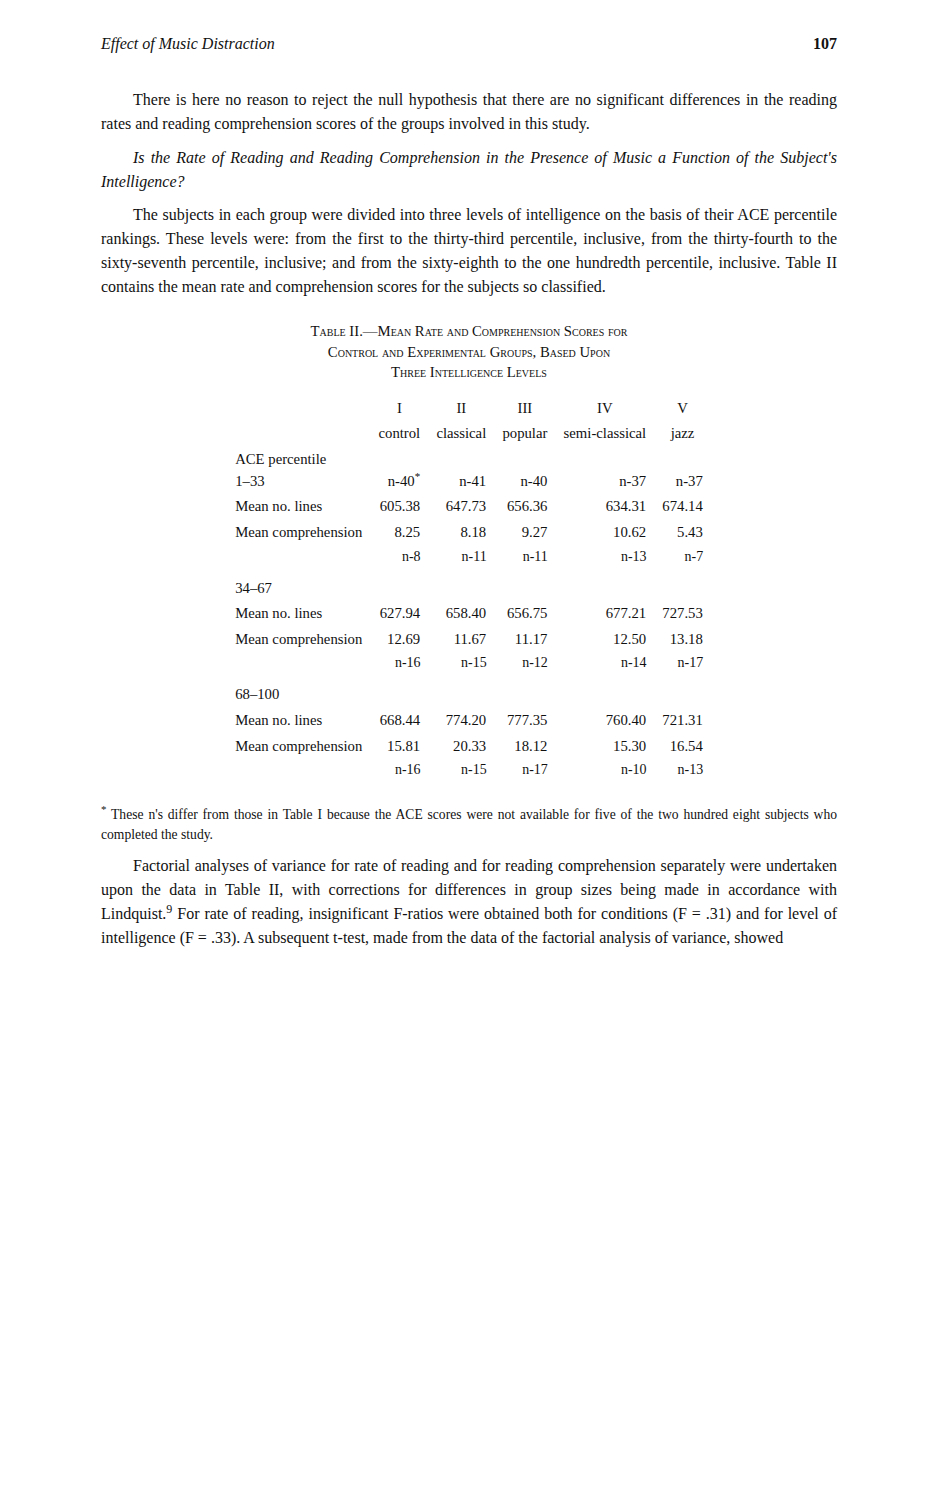Effect of Music Distraction 107
There is here no reason to reject the null hypothesis that there are no significant differences in the reading rates and reading comprehension scores of the groups involved in this study.
Is the Rate of Reading and Reading Comprehension in the Presence of Music a Function of the Subject's Intelligence?
The subjects in each group were divided into three levels of intelligence on the basis of their ACE percentile rankings. These levels were: from the first to the thirty-third percentile, inclusive, from the thirty-fourth to the sixty-seventh percentile, inclusive; and from the sixty-eighth to the one hundredth percentile, inclusive. Table II contains the mean rate and comprehension scores for the subjects so classified.
Table II.—Mean Rate and Comprehension Scores for Control and Experimental Groups, Based Upon Three Intelligence Levels
| | I | II | III | IV | V |
| --- | --- | --- | --- | --- | --- |
| | control | classical | popular | semi-classical | jazz |
| ACE percentile 1–33 | n-40 * | n-41 | n-40 | n-37 | n-37 |
| Mean no. lines | 605.38 | 647.73 | 656.36 | 634.31 | 674.14 |
| Mean comprehension | 8.25 | 8.18 | 9.27 | 10.62 | 5.43 |
| | n-8 | n-11 | n-11 | n-13 | n-7 |
| 34–67 | |
| Mean no. lines | 627.94 | 658.40 | 656.75 | 677.21 | 727.53 |
| Mean comprehension | 12.69 | 11.67 | 11.17 | 12.50 | 13.18 |
| | n-16 | n-15 | n-12 | n-14 | n-17 |
| 68–100 | |
| Mean no. lines | 668.44 | 774.20 | 777.35 | 760.40 | 721.31 |
| Mean comprehension | 15.81 | 20.33 | 18.12 | 15.30 | 16.54 |
| | n-16 | n-15 | n-17 | n-10 | n-13 |
* These n's differ from those in Table I because the ACE scores were not available for five of the two hundred eight subjects who completed the study.
Factorial analyses of variance for rate of reading and for reading comprehension separately were undertaken upon the data in Table II, with corrections for differences in group sizes being made in accordance with Lindquist.9 For rate of reading, insignificant F-ratios were obtained both for conditions (F = .31) and for level of intelligence (F = .33). A subsequent t-test, made from the data of the factorial analysis of variance, showed